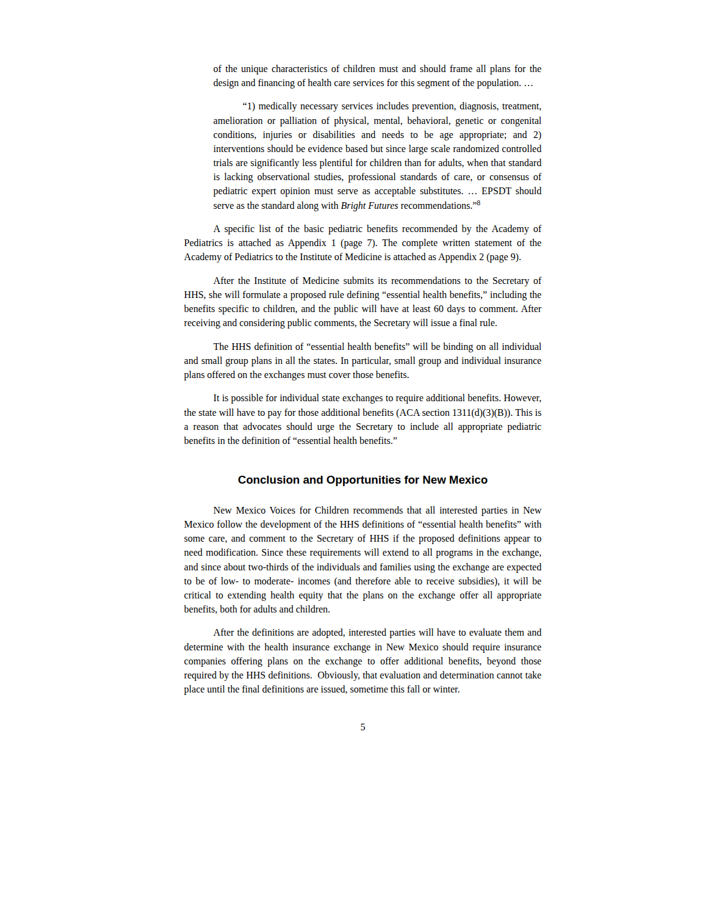of the unique characteristics of children must and should frame all plans for the design and financing of health care services for this segment of the population. …
“1) medically necessary services includes prevention, diagnosis, treatment, amelioration or palliation of physical, mental, behavioral, genetic or congenital conditions, injuries or disabilities and needs to be age appropriate; and 2) interventions should be evidence based but since large scale randomized controlled trials are significantly less plentiful for children than for adults, when that standard is lacking observational studies, professional standards of care, or consensus of pediatric expert opinion must serve as acceptable substitutes. … EPSDT should serve as the standard along with Bright Futures recommendations.”8
A specific list of the basic pediatric benefits recommended by the Academy of Pediatrics is attached as Appendix 1 (page 7). The complete written statement of the Academy of Pediatrics to the Institute of Medicine is attached as Appendix 2 (page 9).
After the Institute of Medicine submits its recommendations to the Secretary of HHS, she will formulate a proposed rule defining “essential health benefits,” including the benefits specific to children, and the public will have at least 60 days to comment. After receiving and considering public comments, the Secretary will issue a final rule.
The HHS definition of “essential health benefits” will be binding on all individual and small group plans in all the states. In particular, small group and individual insurance plans offered on the exchanges must cover those benefits.
It is possible for individual state exchanges to require additional benefits. However, the state will have to pay for those additional benefits (ACA section 1311(d)(3)(B)). This is a reason that advocates should urge the Secretary to include all appropriate pediatric benefits in the definition of “essential health benefits.”
Conclusion and Opportunities for New Mexico
New Mexico Voices for Children recommends that all interested parties in New Mexico follow the development of the HHS definitions of “essential health benefits” with some care, and comment to the Secretary of HHS if the proposed definitions appear to need modification. Since these requirements will extend to all programs in the exchange, and since about two-thirds of the individuals and families using the exchange are expected to be of low- to moderate- incomes (and therefore able to receive subsidies), it will be critical to extending health equity that the plans on the exchange offer all appropriate benefits, both for adults and children.
After the definitions are adopted, interested parties will have to evaluate them and determine with the health insurance exchange in New Mexico should require insurance companies offering plans on the exchange to offer additional benefits, beyond those required by the HHS definitions. Obviously, that evaluation and determination cannot take place until the final definitions are issued, sometime this fall or winter.
5